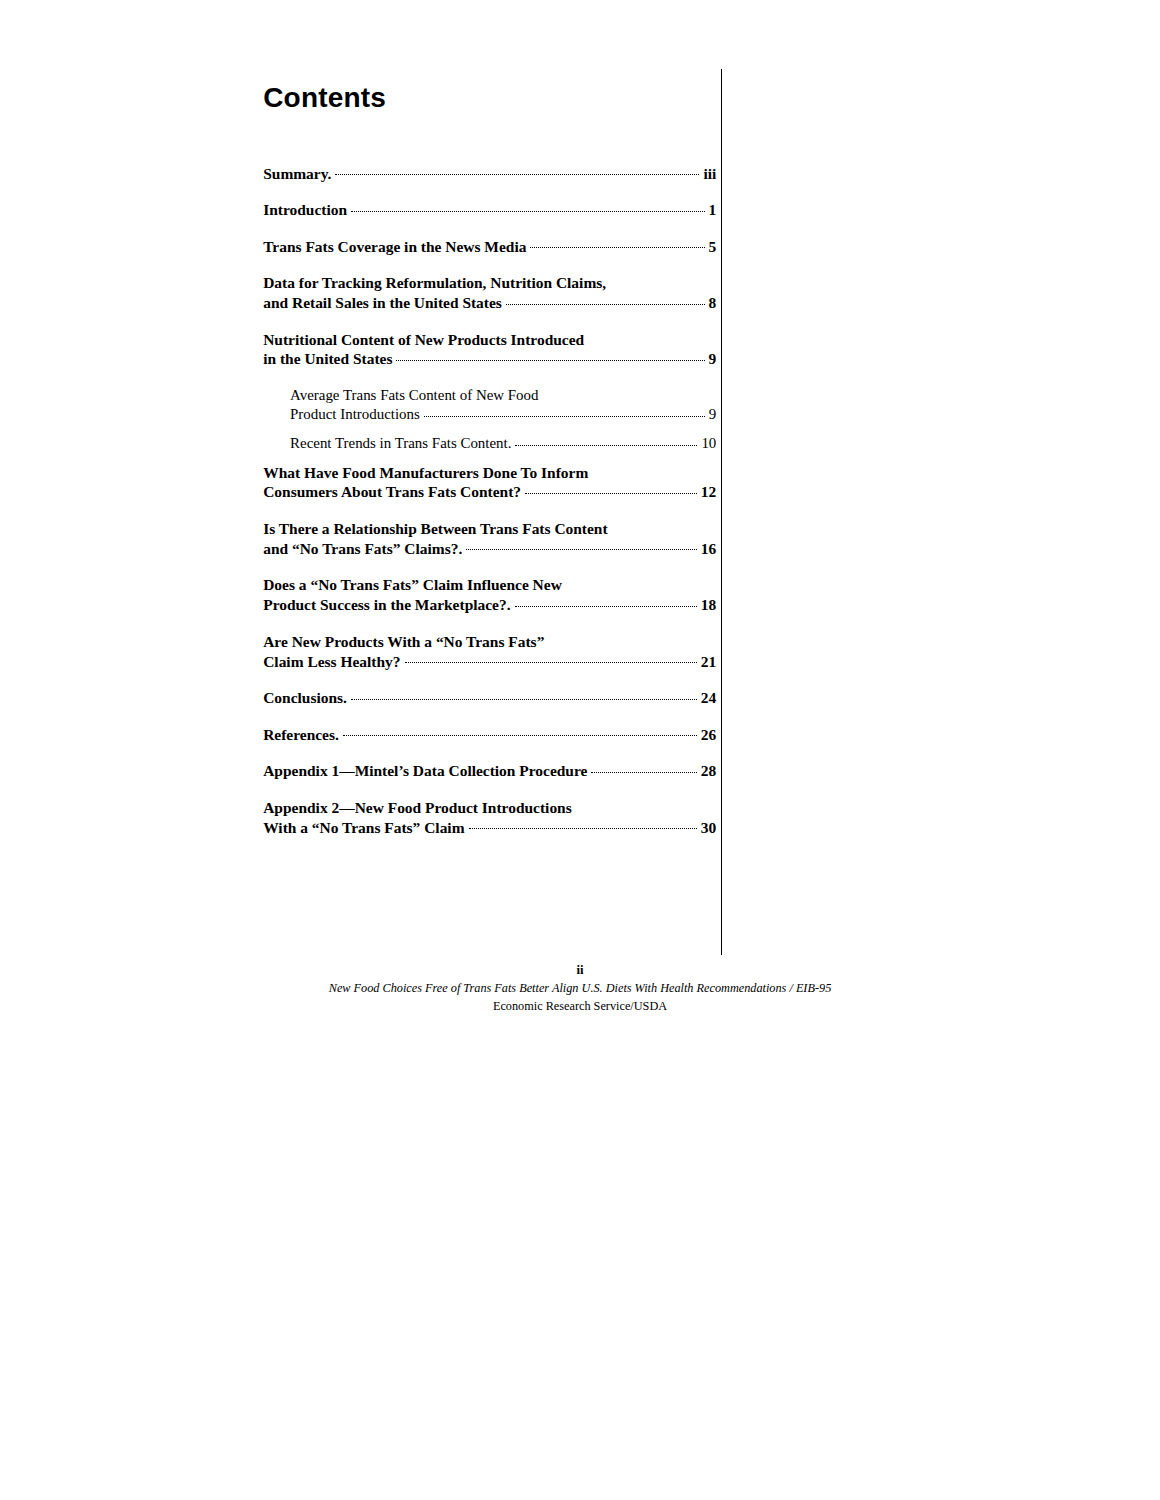Contents
Summary. iii
Introduction 1
Trans Fats Coverage in the News Media 5
Data for Tracking Reformulation, Nutrition Claims, and Retail Sales in the United States 8
Nutritional Content of New Products Introduced in the United States 9
Average Trans Fats Content of New Food Product Introductions 9
Recent Trends in Trans Fats Content. 10
What Have Food Manufacturers Done To Inform Consumers About Trans Fats Content? 12
Is There a Relationship Between Trans Fats Content and “No Trans Fats” Claims?. 16
Does a “No Trans Fats” Claim Influence New Product Success in the Marketplace?. 18
Are New Products With a “No Trans Fats” Claim Less Healthy? 21
Conclusions. 24
References. 26
Appendix 1—Mintel’s Data Collection Procedure 28
Appendix 2—New Food Product Introductions With a “No Trans Fats” Claim 30
ii
New Food Choices Free of Trans Fats Better Align U.S. Diets With Health Recommendations / EIB-95
Economic Research Service/USDA